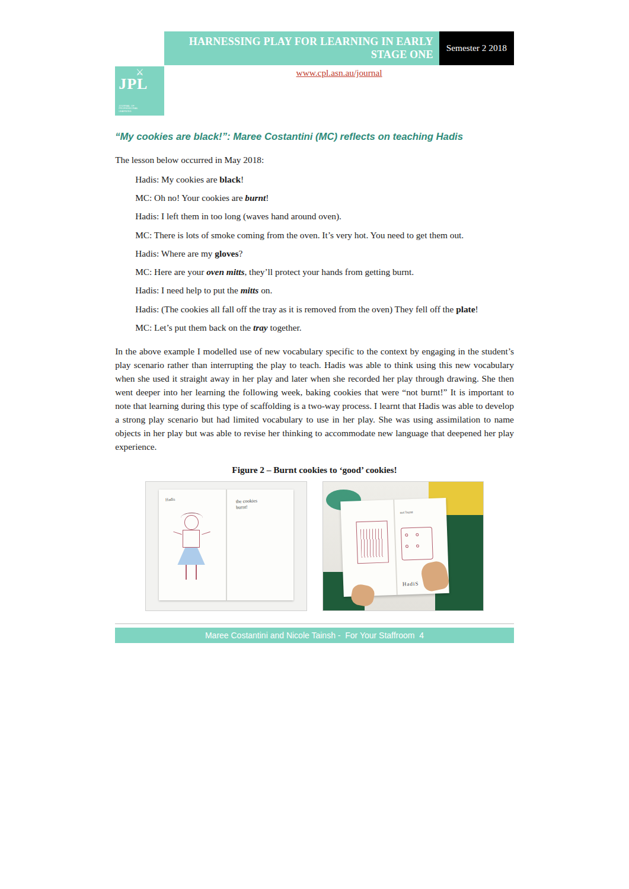HARNESSING PLAY FOR LEARNING IN EARLY STAGE ONE
Semester 2 2018
⚔
JPL
Journal of
Professional
Learning
www.cpl.asn.au/journal
“My cookies are black!”: Maree Costantini (MC) reflects on teaching Hadis
The lesson below occurred in May 2018:
Hadis: My cookies are black!
MC: Oh no! Your cookies are burnt!
Hadis: I left them in too long (waves hand around oven).
MC: There is lots of smoke coming from the oven. It’s very hot. You need to get them out.
Hadis: Where are my gloves?
MC: Here are your oven mitts, they’ll protect your hands from getting burnt.
Hadis: I need help to put the mitts on.
Hadis: (The cookies all fall off the tray as it is removed from the oven) They fell off the plate!
MC: Let’s put them back on the tray together.
In the above example I modelled use of new vocabulary specific to the context by engaging in the student’s play scenario rather than interrupting the play to teach. Hadis was able to think using this new vocabulary when she used it straight away in her play and later when she recorded her play through drawing. She then went deeper into her learning the following week, baking cookies that were “not burnt!” It is important to note that learning during this type of scaffolding is a two-way process. I learnt that Hadis was able to develop a strong play scenario but had limited vocabulary to use in her play. She was using assimilation to name objects in her play but was able to revise her thinking to accommodate new language that deepened her play experience.
Figure 2 – Burnt cookies to ‘good’ cookies!
Hadis
the cookies
burnt!
not burnt
HadiS
Maree Costantini and Nicole Tainsh - For Your Staffroom 4